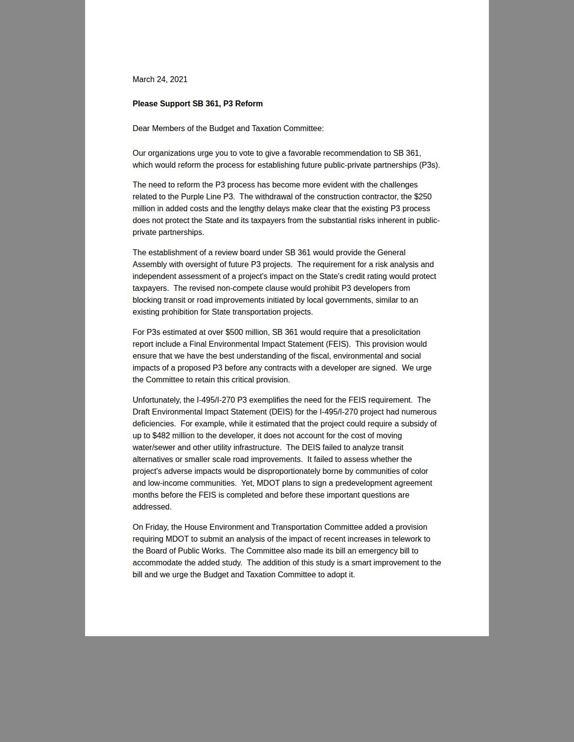March 24, 2021
Please Support SB 361, P3 Reform
Dear Members of the Budget and Taxation Committee:
Our organizations urge you to vote to give a favorable recommendation to SB 361, which would reform the process for establishing future public-private partnerships (P3s).
The need to reform the P3 process has become more evident with the challenges related to the Purple Line P3. The withdrawal of the construction contractor, the $250 million in added costs and the lengthy delays make clear that the existing P3 process does not protect the State and its taxpayers from the substantial risks inherent in public-private partnerships.
The establishment of a review board under SB 361 would provide the General Assembly with oversight of future P3 projects. The requirement for a risk analysis and independent assessment of a project's impact on the State's credit rating would protect taxpayers. The revised non-compete clause would prohibit P3 developers from blocking transit or road improvements initiated by local governments, similar to an existing prohibition for State transportation projects.
For P3s estimated at over $500 million, SB 361 would require that a presolicitation report include a Final Environmental Impact Statement (FEIS). This provision would ensure that we have the best understanding of the fiscal, environmental and social impacts of a proposed P3 before any contracts with a developer are signed. We urge the Committee to retain this critical provision.
Unfortunately, the I-495/I-270 P3 exemplifies the need for the FEIS requirement. The Draft Environmental Impact Statement (DEIS) for the I-495/I-270 project had numerous deficiencies. For example, while it estimated that the project could require a subsidy of up to $482 million to the developer, it does not account for the cost of moving water/sewer and other utility infrastructure. The DEIS failed to analyze transit alternatives or smaller scale road improvements. It failed to assess whether the project's adverse impacts would be disproportionately borne by communities of color and low-income communities. Yet, MDOT plans to sign a predevelopment agreement months before the FEIS is completed and before these important questions are addressed.
On Friday, the House Environment and Transportation Committee added a provision requiring MDOT to submit an analysis of the impact of recent increases in telework to the Board of Public Works. The Committee also made its bill an emergency bill to accommodate the added study. The addition of this study is a smart improvement to the bill and we urge the Budget and Taxation Committee to adopt it.